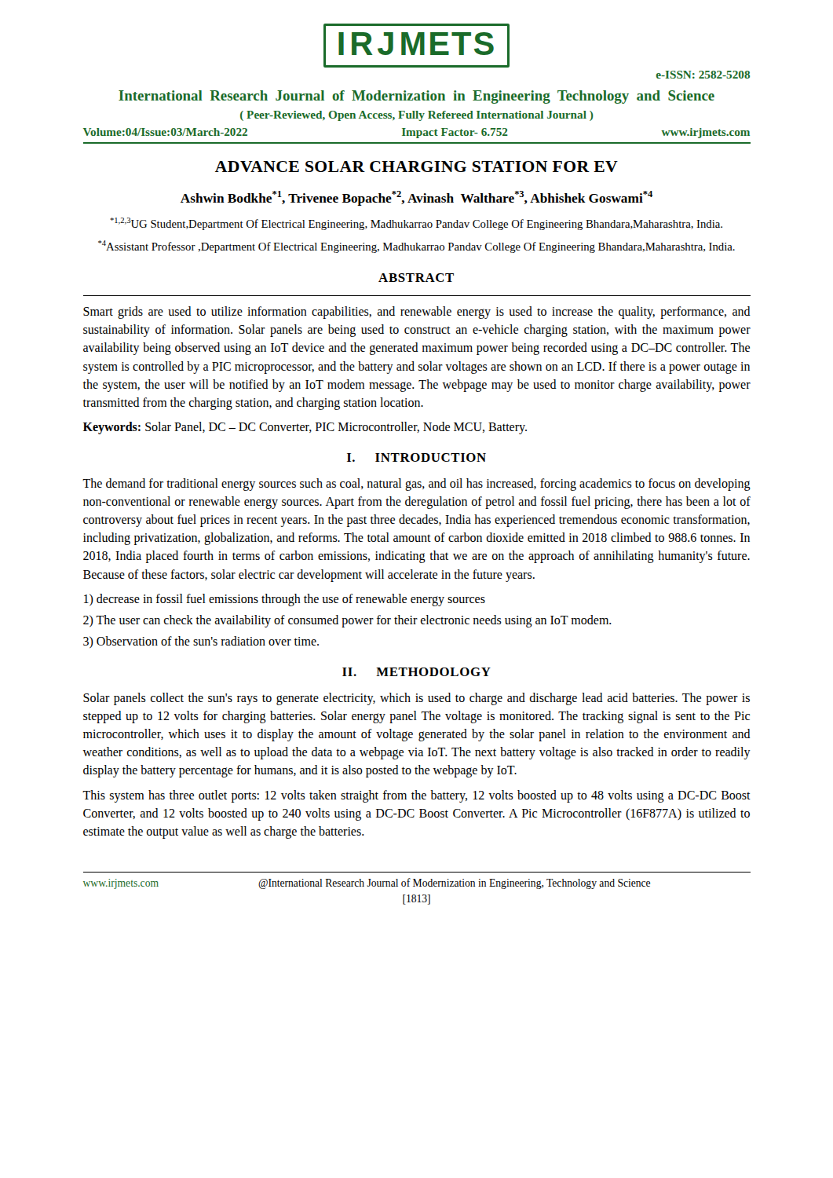IRJMETS
e-ISSN: 2582-5208
International Research Journal of Modernization in Engineering Technology and Science
( Peer-Reviewed, Open Access, Fully Refereed International Journal )
Volume:04/Issue:03/March-2022 Impact Factor- 6.752 www.irjmets.com
ADVANCE SOLAR CHARGING STATION FOR EV
Ashwin Bodkhe*1, Trivenee Bopache*2, Avinash Walthare*3, Abhishek Goswami*4
*1,2,3UG Student,Department Of Electrical Engineering, Madhukarrao Pandav College Of Engineering Bhandara,Maharashtra, India.
*4Assistant Professor ,Department Of Electrical Engineering, Madhukarrao Pandav College Of Engineering Bhandara,Maharashtra, India.
ABSTRACT
Smart grids are used to utilize information capabilities, and renewable energy is used to increase the quality, performance, and sustainability of information. Solar panels are being used to construct an e-vehicle charging station, with the maximum power availability being observed using an IoT device and the generated maximum power being recorded using a DC–DC controller. The system is controlled by a PIC microprocessor, and the battery and solar voltages are shown on an LCD. If there is a power outage in the system, the user will be notified by an IoT modem message. The webpage may be used to monitor charge availability, power transmitted from the charging station, and charging station location.
Keywords: Solar Panel, DC – DC Converter, PIC Microcontroller, Node MCU, Battery.
I. INTRODUCTION
The demand for traditional energy sources such as coal, natural gas, and oil has increased, forcing academics to focus on developing non-conventional or renewable energy sources. Apart from the deregulation of petrol and fossil fuel pricing, there has been a lot of controversy about fuel prices in recent years. In the past three decades, India has experienced tremendous economic transformation, including privatization, globalization, and reforms. The total amount of carbon dioxide emitted in 2018 climbed to 988.6 tonnes. In 2018, India placed fourth in terms of carbon emissions, indicating that we are on the approach of annihilating humanity's future. Because of these factors, solar electric car development will accelerate in the future years.
1) decrease in fossil fuel emissions through the use of renewable energy sources
2) The user can check the availability of consumed power for their electronic needs using an IoT modem.
3) Observation of the sun's radiation over time.
II. METHODOLOGY
Solar panels collect the sun's rays to generate electricity, which is used to charge and discharge lead acid batteries. The power is stepped up to 12 volts for charging batteries. Solar energy panel The voltage is monitored. The tracking signal is sent to the Pic microcontroller, which uses it to display the amount of voltage generated by the solar panel in relation to the environment and weather conditions, as well as to upload the data to a webpage via IoT. The next battery voltage is also tracked in order to readily display the battery percentage for humans, and it is also posted to the webpage by IoT.
This system has three outlet ports: 12 volts taken straight from the battery, 12 volts boosted up to 48 volts using a DC-DC Boost Converter, and 12 volts boosted up to 240 volts using a DC-DC Boost Converter. A Pic Microcontroller (16F877A) is utilized to estimate the output value as well as charge the batteries.
www.irjmets.com @International Research Journal of Modernization in Engineering, Technology and Science
[1813]